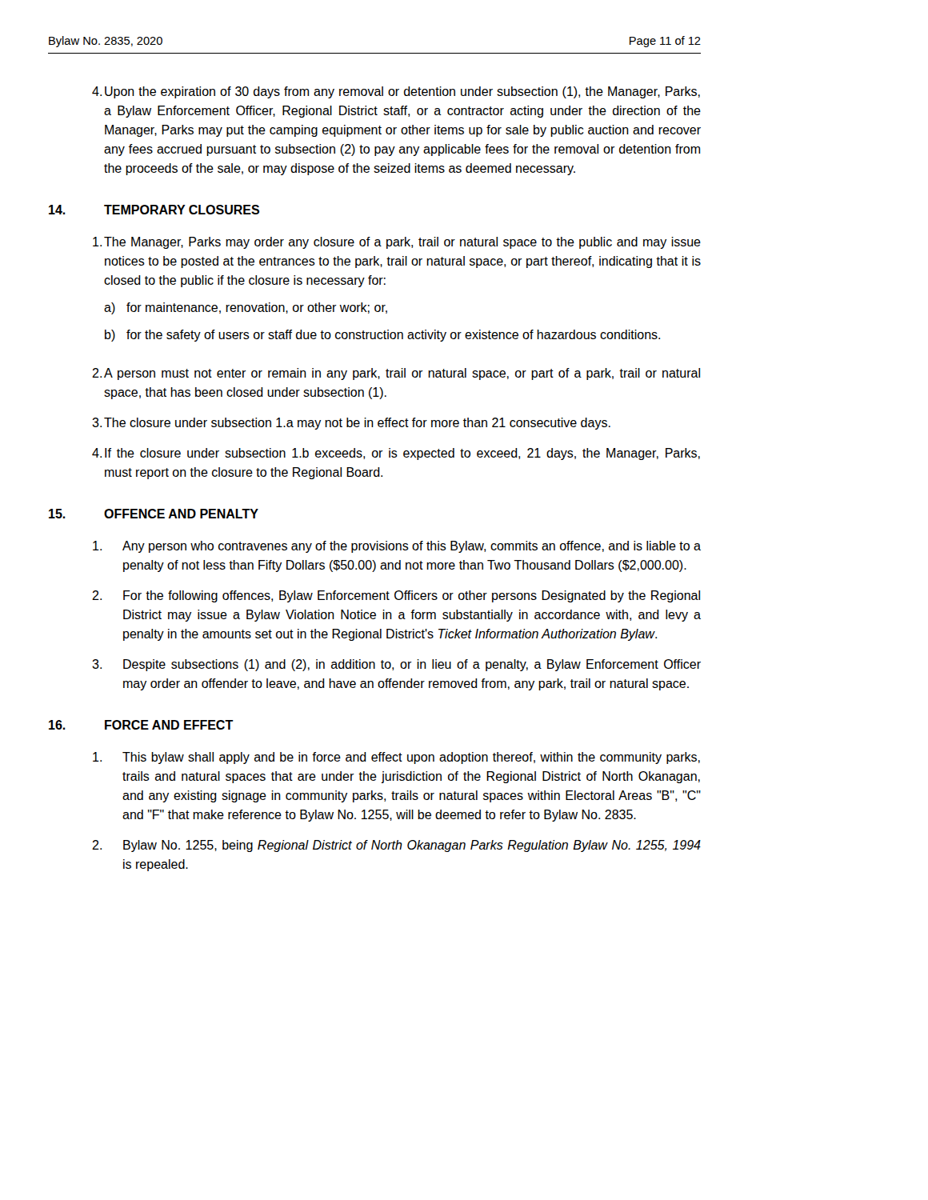Bylaw No. 2835, 2020 Page 11 of 12
4.
Upon the expiration of 30 days from any removal or detention under subsection (1), the Manager, Parks, a Bylaw Enforcement Officer, Regional District staff, or a contractor acting under the direction of the Manager, Parks may put the camping equipment or other items up for sale by public auction and recover any fees accrued pursuant to subsection (2) to pay any applicable fees for the removal or detention from the proceeds of the sale, or may dispose of the seized items as deemed necessary.
14. TEMPORARY CLOSURES
1.
The Manager, Parks may order any closure of a park, trail or natural space to the public and may issue notices to be posted at the entrances to the park, trail or natural space, or part thereof, indicating that it is closed to the public if the closure is necessary for:
a) for maintenance, renovation, or other work; or,
b) for the safety of users or staff due to construction activity or existence of hazardous conditions.
2.
A person must not enter or remain in any park, trail or natural space, or part of a park, trail or natural space, that has been closed under subsection (1).
3.
The closure under subsection 1.a may not be in effect for more than 21 consecutive days.
4.
If the closure under subsection 1.b exceeds, or is expected to exceed, 21 days, the Manager, Parks, must report on the closure to the Regional Board.
15. OFFENCE AND PENALTY
1.
Any person who contravenes any of the provisions of this Bylaw, commits an offence, and is liable to a penalty of not less than Fifty Dollars ($50.00) and not more than Two Thousand Dollars ($2,000.00).
2.
For the following offences, Bylaw Enforcement Officers or other persons Designated by the Regional District may issue a Bylaw Violation Notice in a form substantially in accordance with, and levy a penalty in the amounts set out in the Regional District's Ticket Information Authorization Bylaw.
3.
Despite subsections (1) and (2), in addition to, or in lieu of a penalty, a Bylaw Enforcement Officer may order an offender to leave, and have an offender removed from, any park, trail or natural space.
16. FORCE AND EFFECT
1.
This bylaw shall apply and be in force and effect upon adoption thereof, within the community parks, trails and natural spaces that are under the jurisdiction of the Regional District of North Okanagan, and any existing signage in community parks, trails or natural spaces within Electoral Areas "B", "C" and "F" that make reference to Bylaw No. 1255, will be deemed to refer to Bylaw No. 2835.
2.
Bylaw No. 1255, being Regional District of North Okanagan Parks Regulation Bylaw No. 1255, 1994 is repealed.